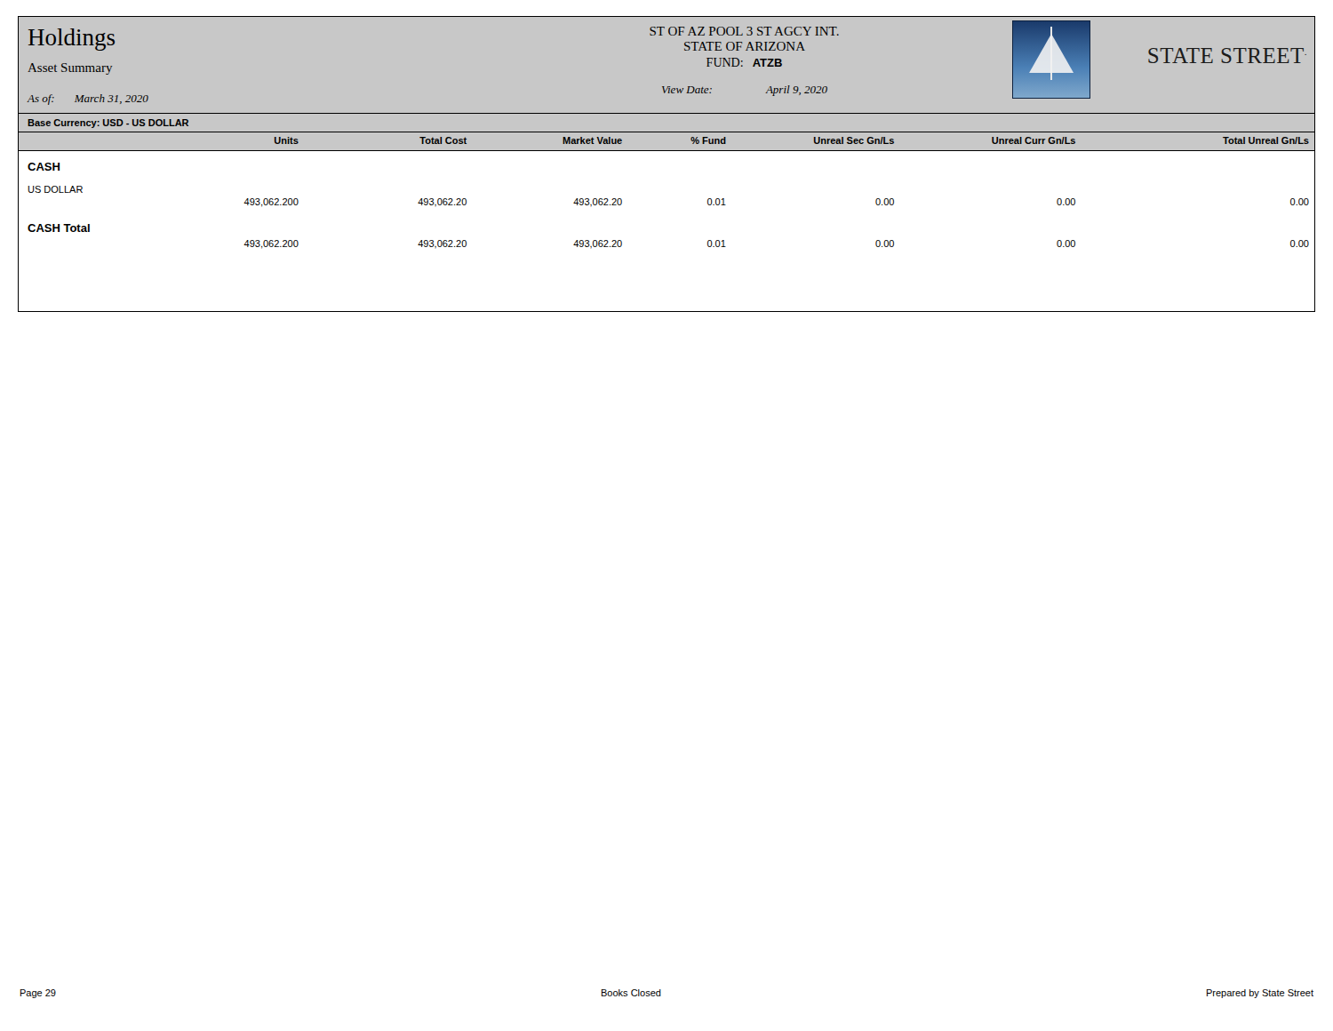Holdings
Asset Summary
As of: March 31, 2020
ST OF AZ POOL 3 ST AGCY INT.
STATE OF ARIZONA
FUND: ATZB
View Date: April 9, 2020
STATE STREET.
Base Currency: USD - US DOLLAR
| Units | Total Cost | Market Value | % Fund | Unreal Sec Gn/Ls | Unreal Curr Gn/Ls | Total Unreal Gn/Ls |
| --- | --- | --- | --- | --- | --- | --- |
| CASH |
| US DOLLAR |
| 493,062.200 | 493,062.20 | 493,062.20 | 0.01 | 0.00 | 0.00 | 0.00 |
| CASH Total |
| 493,062.200 | 493,062.20 | 493,062.20 | 0.01 | 0.00 | 0.00 | 0.00 |
Page 29
Books Closed
Prepared by State Street